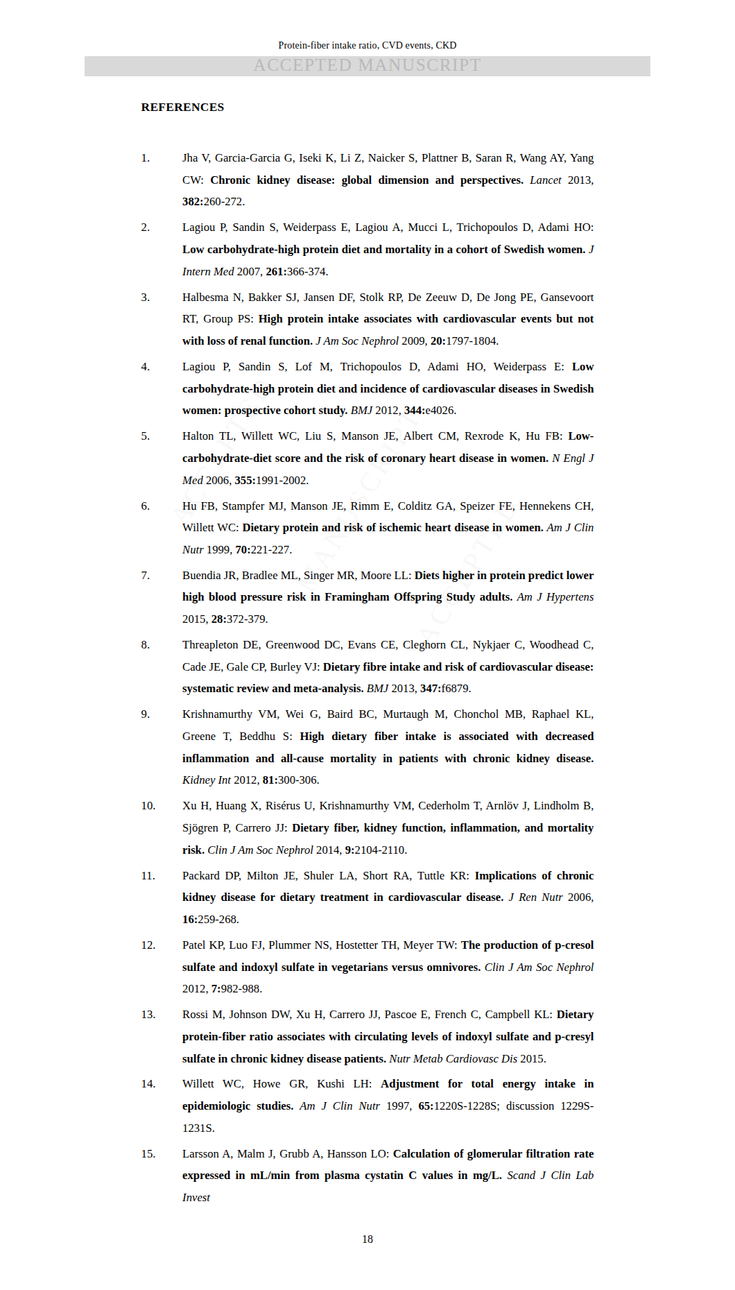Protein-fiber intake ratio, CVD events, CKD
ACCEPTED MANUSCRIPT
ACCEPTED MANUSCRIPT ACCEPTED
REFERENCES
1. Jha V, Garcia-Garcia G, Iseki K, Li Z, Naicker S, Plattner B, Saran R, Wang AY, Yang CW: Chronic kidney disease: global dimension and perspectives. Lancet 2013, 382: 260-272.
2. Lagiou P, Sandin S, Weiderpass E, Lagiou A, Mucci L, Trichopoulos D, Adami HO: Low carbohydrate-high protein diet and mortality in a cohort of Swedish women. J Intern Med 2007, 261: 366-374.
3. Halbesma N, Bakker SJ, Jansen DF, Stolk RP, De Zeeuw D, De Jong PE, Gansevoort RT, Group PS: High protein intake associates with cardiovascular events but not with loss of renal function. J Am Soc Nephrol 2009, 20: 1797-1804.
4. Lagiou P, Sandin S, Lof M, Trichopoulos D, Adami HO, Weiderpass E: Low carbohydrate-high protein diet and incidence of cardiovascular diseases in Swedish women: prospective cohort study. BMJ 2012, 344: e4026.
5. Halton TL, Willett WC, Liu S, Manson JE, Albert CM, Rexrode K, Hu FB: Low-carbohydrate-diet score and the risk of coronary heart disease in women. N Engl J Med 2006, 355: 1991-2002.
6. Hu FB, Stampfer MJ, Manson JE, Rimm E, Colditz GA, Speizer FE, Hennekens CH, Willett WC: Dietary protein and risk of ischemic heart disease in women. Am J Clin Nutr 1999, 70: 221-227.
7. Buendia JR, Bradlee ML, Singer MR, Moore LL: Diets higher in protein predict lower high blood pressure risk in Framingham Offspring Study adults. Am J Hypertens 2015, 28: 372-379.
8. Threapleton DE, Greenwood DC, Evans CE, Cleghorn CL, Nykjaer C, Woodhead C, Cade JE, Gale CP, Burley VJ: Dietary fibre intake and risk of cardiovascular disease: systematic review and meta-analysis. BMJ 2013, 347: f6879.
9. Krishnamurthy VM, Wei G, Baird BC, Murtaugh M, Chonchol MB, Raphael KL, Greene T, Beddhu S: High dietary fiber intake is associated with decreased inflammation and all-cause mortality in patients with chronic kidney disease. Kidney Int 2012, 81: 300-306.
10. Xu H, Huang X, Risérus U, Krishnamurthy VM, Cederholm T, Arnlöv J, Lindholm B, Sjögren P, Carrero JJ: Dietary fiber, kidney function, inflammation, and mortality risk. Clin J Am Soc Nephrol 2014, 9: 2104-2110.
11. Packard DP, Milton JE, Shuler LA, Short RA, Tuttle KR: Implications of chronic kidney disease for dietary treatment in cardiovascular disease. J Ren Nutr 2006, 16: 259-268.
12. Patel KP, Luo FJ, Plummer NS, Hostetter TH, Meyer TW: The production of p-cresol sulfate and indoxyl sulfate in vegetarians versus omnivores. Clin J Am Soc Nephrol 2012, 7: 982-988.
13. Rossi M, Johnson DW, Xu H, Carrero JJ, Pascoe E, French C, Campbell KL: Dietary protein-fiber ratio associates with circulating levels of indoxyl sulfate and p-cresyl sulfate in chronic kidney disease patients. Nutr Metab Cardiovasc Dis 2015.
14. Willett WC, Howe GR, Kushi LH: Adjustment for total energy intake in epidemiologic studies. Am J Clin Nutr 1997, 65: 1220S-1228S; discussion 1229S-1231S.
15. Larsson A, Malm J, Grubb A, Hansson LO: Calculation of glomerular filtration rate expressed in mL/min from plasma cystatin C values in mg/L. Scand J Clin Lab Invest
18